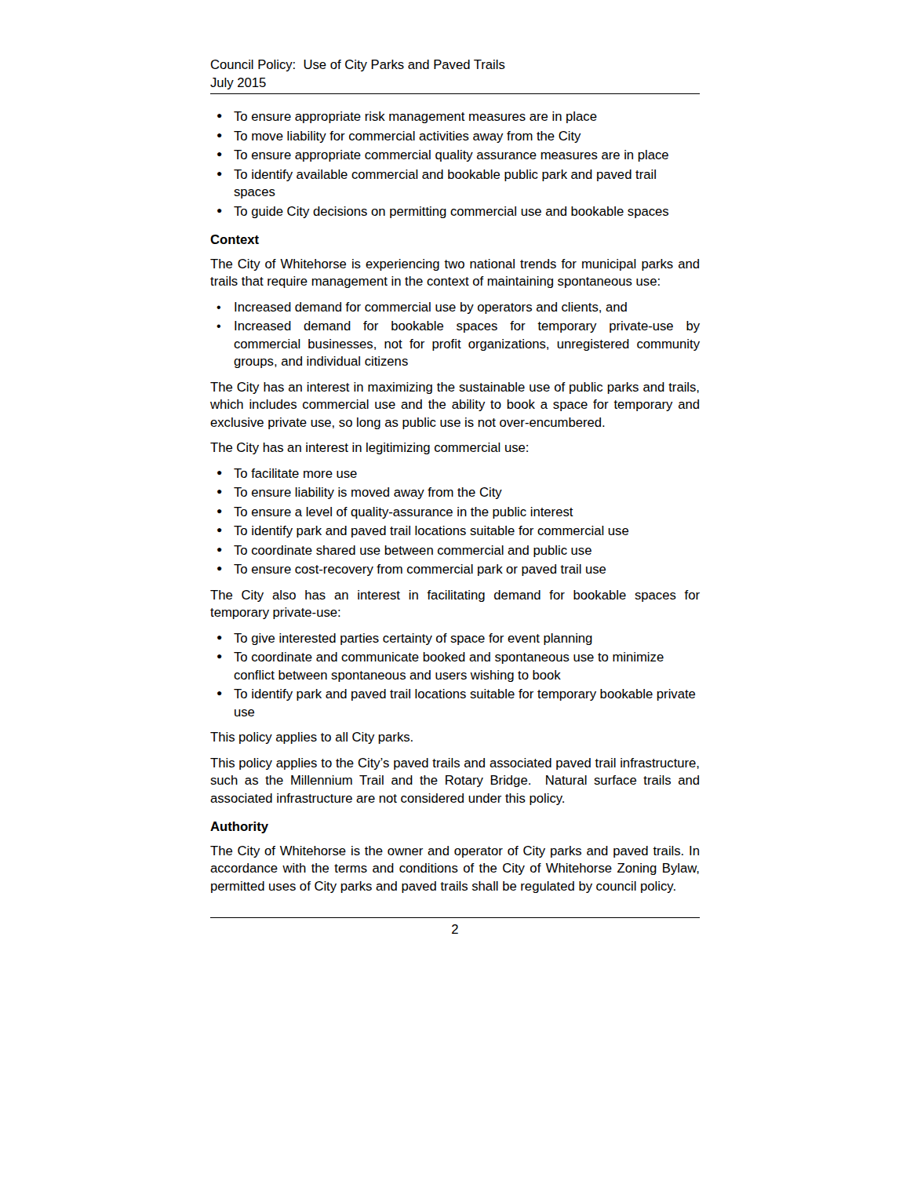Council Policy: Use of City Parks and Paved Trails July 2015
To ensure appropriate risk management measures are in place
To move liability for commercial activities away from the City
To ensure appropriate commercial quality assurance measures are in place
To identify available commercial and bookable public park and paved trail spaces
To guide City decisions on permitting commercial use and bookable spaces
Context
The City of Whitehorse is experiencing two national trends for municipal parks and trails that require management in the context of maintaining spontaneous use:
Increased demand for commercial use by operators and clients, and
Increased demand for bookable spaces for temporary private-use by commercial businesses, not for profit organizations, unregistered community groups, and individual citizens
The City has an interest in maximizing the sustainable use of public parks and trails, which includes commercial use and the ability to book a space for temporary and exclusive private use, so long as public use is not over-encumbered.
The City has an interest in legitimizing commercial use:
To facilitate more use
To ensure liability is moved away from the City
To ensure a level of quality-assurance in the public interest
To identify park and paved trail locations suitable for commercial use
To coordinate shared use between commercial and public use
To ensure cost-recovery from commercial park or paved trail use
The City also has an interest in facilitating demand for bookable spaces for temporary private-use:
To give interested parties certainty of space for event planning
To coordinate and communicate booked and spontaneous use to minimize conflict between spontaneous and users wishing to book
To identify park and paved trail locations suitable for temporary bookable private use
This policy applies to all City parks.
This policy applies to the City’s paved trails and associated paved trail infrastructure, such as the Millennium Trail and the Rotary Bridge. Natural surface trails and associated infrastructure are not considered under this policy.
Authority
The City of Whitehorse is the owner and operator of City parks and paved trails. In accordance with the terms and conditions of the City of Whitehorse Zoning Bylaw, permitted uses of City parks and paved trails shall be regulated by council policy.
2